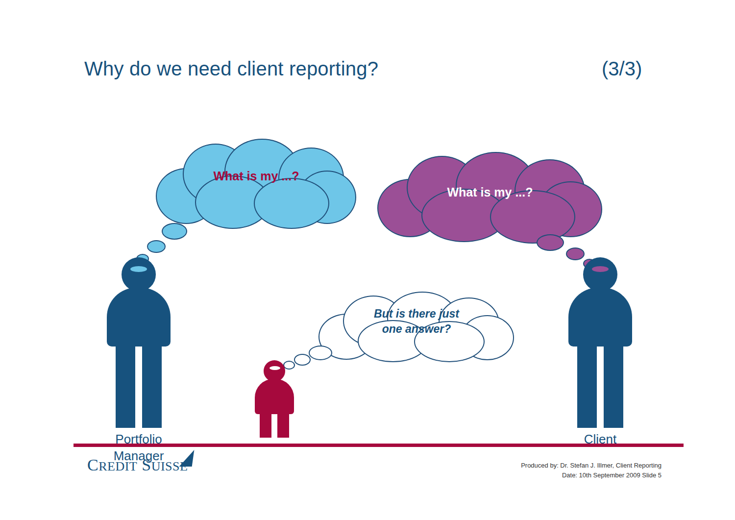Why do we need client reporting?
(3/3)
What is my ...?
What is my ...?
But is there just
one answer?
Portfolio
Manager
Client
CREDIT SUISSE
Produced by: Dr. Stefan J. Illmer, Client Reporting
Date: 10th September 2009 Slide 5